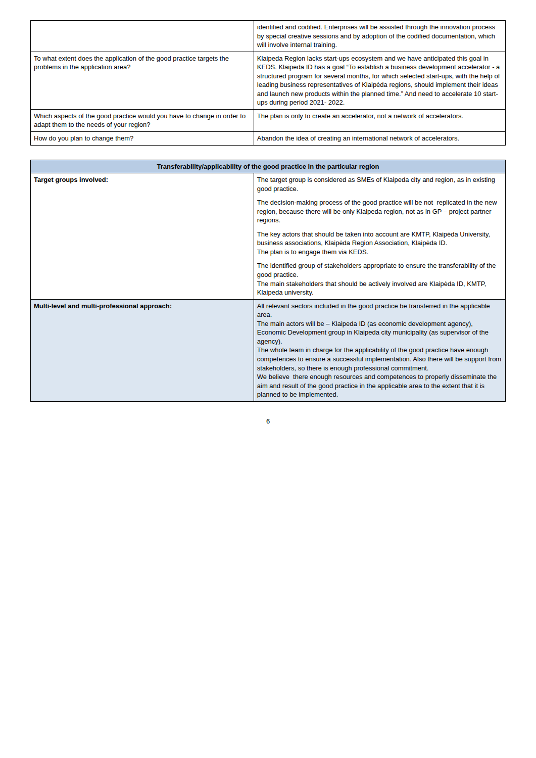| | identified and codified. Enterprises will be assisted through the innovation process by special creative sessions and by adoption of the codified documentation, which will involve internal training. |
| To what extent does the application of the good practice targets the problems in the application area? | Klaipeda Region lacks start-ups ecosystem and we have anticipated this goal in KEDS. Klaipeda ID has a goal “To establish a business development accelerator - a structured program for several months, for which selected start-ups, with the help of leading business representatives of Klaipėda regions, should implement their ideas and launch new products within the planned time.” And need to accelerate 10 start-ups during period 2021- 2022. |
| Which aspects of the good practice would you have to change in order to adapt them to the needs of your region? | The plan is only to create an accelerator, not a network of accelerators. |
| How do you plan to change them? | Abandon the idea of creating an international network of accelerators. |
| Transferability/applicability of the good practice in the particular region |
| Target groups involved: | The target group is considered as SMEs of Klaipeda city and region, as in existing good practice. The decision-making process of the good practice will be not replicated in the new region, because there will be only Klaipeda region, not as in GP – project partner regions. The key actors that should be taken into account are KMTP, Klaipėda University, business associations, Klaipėda Region Association, Klaipėda ID. The plan is to engage them via KEDS. The identified group of stakeholders appropriate to ensure the transferability of the good practice. The main stakeholders that should be actively involved are Klaipėda ID, KMTP, Klaipeda university. |
| Multi-level and multi-professional approach: | All relevant sectors included in the good practice be transferred in the applicable area. The main actors will be – Klaipeda ID (as economic development agency), Economic Development group in Klaipeda city municipality (as supervisor of the agency). The whole team in charge for the applicability of the good practice have enough competences to ensure a successful implementation. Also there will be support from stakeholders, so there is enough professional commitment. We believe there enough resources and competences to properly disseminate the aim and result of the good practice in the applicable area to the extent that it is planned to be implemented. |
6